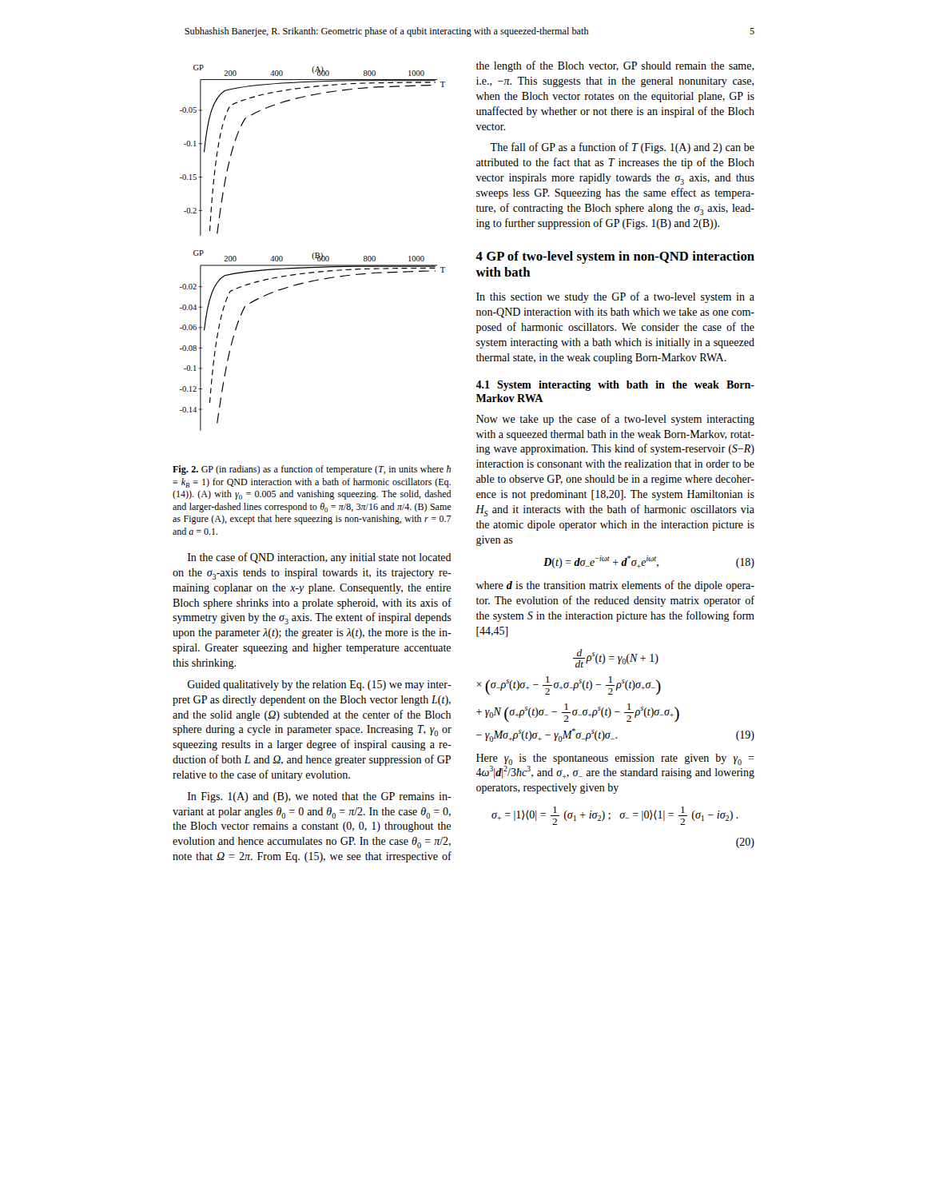Subhashish Banerjee, R. Srikanth: Geometric phase of a qubit interacting with a squeezed-thermal bath 5
GP (A) T 200 400 600 800 1000 -0.05 -0.1 -0.15 -0.2 GP (B) T 200 400 600 800 1000 -0.02 -0.04 -0.06 -0.08 -0.1 -0.12 -0.14
Fig. 2. GP (in radians) as a function of temperature (T, in units where ħ ≡ kB ≡ 1) for QND interaction with a bath of harmonic oscillators (Eq. (14)). (A) with γ0 = 0.005 and vanishing squeezing. The solid, dashed and larger-dashed lines correspond to θ0 = π/8, 3π/16 and π/4. (B) Same as Figure (A), except that here squeezing is non-vanishing, with r = 0.7 and a = 0.1.
In the case of QND interaction, any initial state not located on the σ3-axis tends to inspiral towards it, its trajectory remaining coplanar on the x-y plane. Consequently, the entire Bloch sphere shrinks into a prolate spheroid, with its axis of symmetry given by the σ3 axis. The extent of inspiral depends upon the parameter λ(t); the greater is λ(t), the more is the inspiral. Greater squeezing and higher temperature accentuate this shrinking.
Guided qualitatively by the relation Eq. (15) we may interpret GP as directly dependent on the Bloch vector length L(t), and the solid angle (Ω) subtended at the center of the Bloch sphere during a cycle in parameter space. Increasing T, γ0 or squeezing results in a larger degree of inspiral causing a reduction of both L and Ω, and hence greater suppression of GP relative to the case of unitary evolution.
In Figs. 1(A) and (B), we noted that the GP remains invariant at polar angles θ0 = 0 and θ0 = π/2. In the case θ0 = 0, the Bloch vector remains a constant (0, 0, 1) throughout the evolution and hence accumulates no GP. In the case θ0 = π/2, note that Ω = 2π. From Eq. (15), we see that irrespective of the length of the Bloch vector, GP should remain the same, i.e., −π. This suggests that in the general nonunitary case, when the Bloch vector rotates on the equitorial plane, GP is unaffected by whether or not there is an inspiral of the Bloch vector.
The fall of GP as a function of T (Figs. 1(A) and 2) can be attributed to the fact that as T increases the tip of the Bloch vector inspirals more rapidly towards the σ3 axis, and thus sweeps less GP. Squeezing has the same effect as temperature, of contracting the Bloch sphere along the σ3 axis, leading to further suppression of GP (Figs. 1(B) and 2(B)).
4 GP of two-level system in non-QND interaction with bath
In this section we study the GP of a two-level system in a non-QND interaction with its bath which we take as one composed of harmonic oscillators. We consider the case of the system interacting with a bath which is initially in a squeezed thermal state, in the weak coupling Born-Markov RWA.
4.1 System interacting with bath in the weak Born-Markov RWA
Now we take up the case of a two-level system interacting with a squeezed thermal bath in the weak Born-Markov, rotating wave approximation. This kind of system-reservoir (S−R) interaction is consonant with the realization that in order to be able to observe GP, one should be in a regime where decoherence is not predominant [18,20]. The system Hamiltonian is HS and it interacts with the bath of harmonic oscillators via the atomic dipole operator which in the interaction picture is given as
D(t) = dσ−e−iωt + d*σ+eiωt, (18)
where d is the transition matrix elements of the dipole operator. The evolution of the reduced density matrix operator of the system S in the interaction picture has the following form [44,45]
ddt ρs(t) = γ0(N + 1)
× (σ−ρs(t)σ+ − 12 σ+σ−ρs(t) − 12 ρs(t)σ+σ−)
+ γ0N (σ+ρs(t)σ− − 12 σ−σ+ρs(t) − 12 ρs(t)σ−σ+)
− γ0Mσ+ρs(t)σ+ − γ0M*σ−ρs(t)σ−. (19)
Here γ0 is the spontaneous emission rate given by γ0 = 4ω3|d|2/3ħc3, and σ+, σ− are the standard raising and lowering operators, respectively given by
σ+ = |1⟩⟨0| = 12 (σ1 + iσ2) ; σ− = |0⟩⟨1| = 12 (σ1 − iσ2) .
(20)